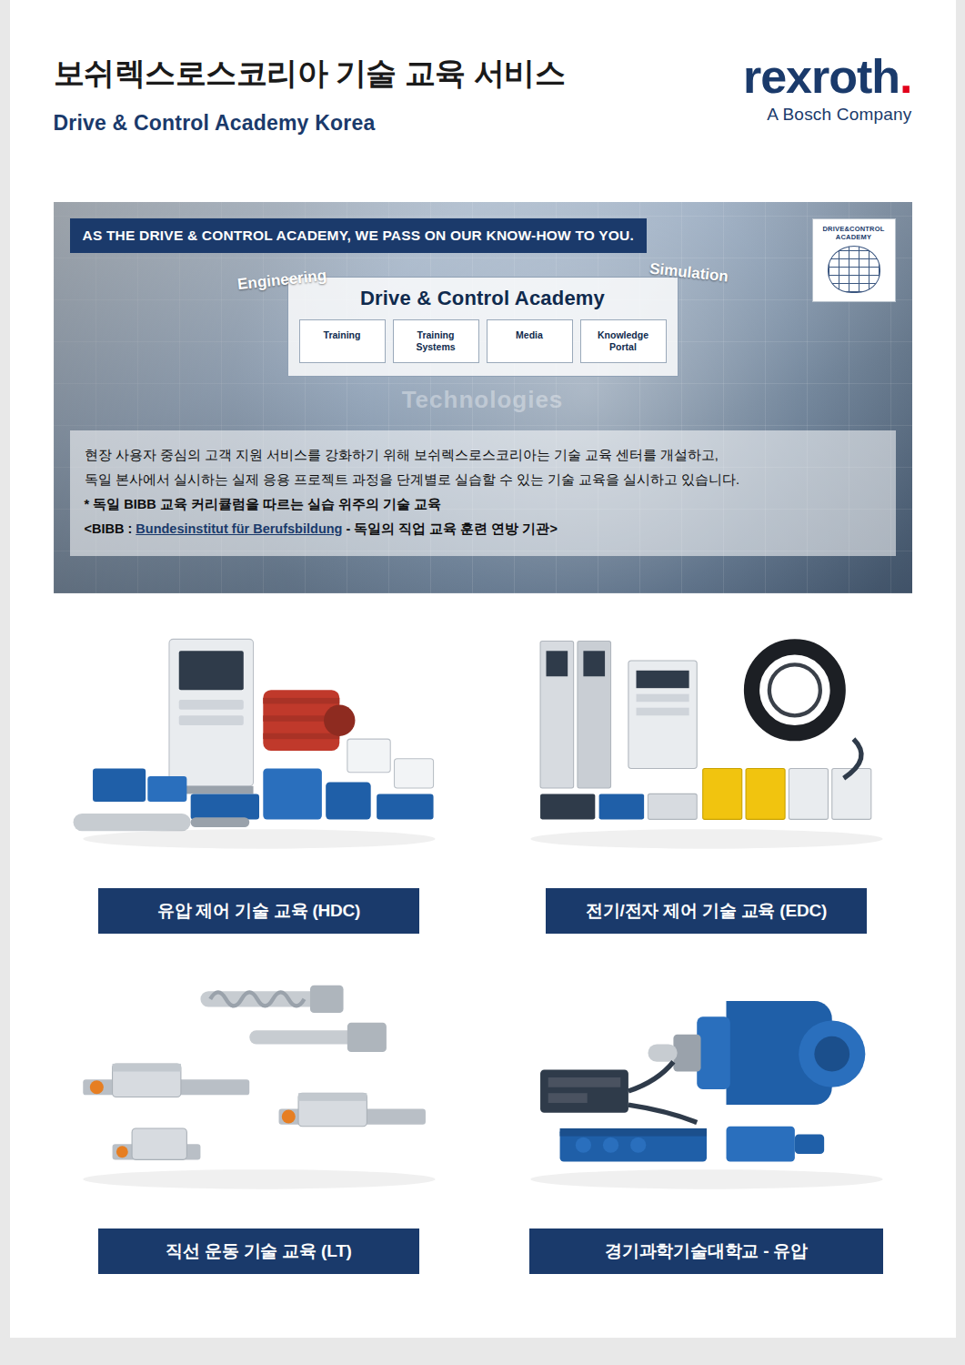rexroth.
A Bosch Company
보쉬렉스로스코리아 기술 교육 서비스
Drive & Control Academy Korea
AS THE DRIVE & CONTROL ACADEMY, WE PASS ON OUR KNOW-HOW TO YOU.
DRIVE&CONTROL
ACADEMY
Engineering Simulation
Drive & Control Academy
Training
Training
Systems
Media
Knowledge
Portal
Technologies
현장 사용자 중심의 고객 지원 서비스를 강화하기 위해 보쉬렉스로스코리아는 기술 교육 센터를 개설하고,
독일 본사에서 실시하는 실제 응용 프로젝트 과정을 단계별로 실습할 수 있는 기술 교육을 실시하고 있습니다.
* 독일 BIBB 교육 커리큘럼을 따르는 실습 위주의 기술 교육
<BIBB : Bundesinstitut für Berufsbildung - 독일의 직업 교육 훈련 연방 기관>
유압 제어 기술 교육 (HDC)
전기/전자 제어 기술 교육 (EDC)
직선 운동 기술 교육 (LT)
경기과학기술대학교 - 유압